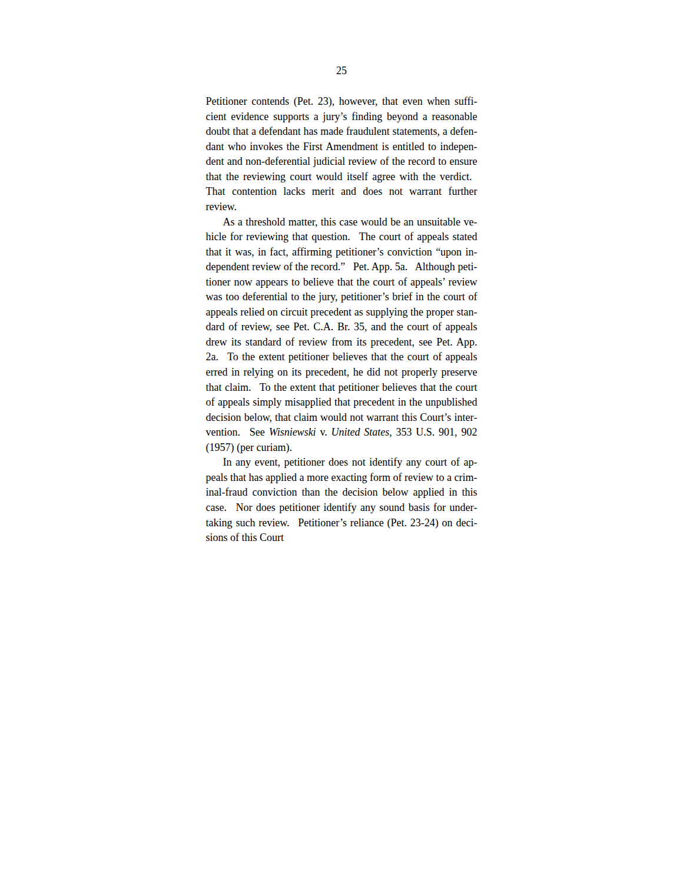25
Petitioner contends (Pet. 23), however, that even when sufficient evidence supports a jury’s finding beyond a reasonable doubt that a defendant has made fraudulent statements, a defendant who invokes the First Amendment is entitled to independent and non-deferential judicial review of the record to ensure that the reviewing court would itself agree with the verdict.  That contention lacks merit and does not warrant further review.
As a threshold matter, this case would be an unsuitable vehicle for reviewing that question.  The court of appeals stated that it was, in fact, affirming petitioner’s conviction “upon independent review of the record.”  Pet. App. 5a.  Although petitioner now appears to believe that the court of appeals’ review was too deferential to the jury, petitioner’s brief in the court of appeals relied on circuit precedent as supplying the proper standard of review, see Pet. C.A. Br. 35, and the court of appeals drew its standard of review from its precedent, see Pet. App. 2a.  To the extent petitioner believes that the court of appeals erred in relying on its precedent, he did not properly preserve that claim.  To the extent that petitioner believes that the court of appeals simply misapplied that precedent in the unpublished decision below, that claim would not warrant this Court’s intervention.  See Wisniewski v. United States, 353 U.S. 901, 902 (1957) (per curiam).
In any event, petitioner does not identify any court of appeals that has applied a more exacting form of review to a criminal-fraud conviction than the decision below applied in this case.  Nor does petitioner identify any sound basis for undertaking such review.  Petitioner’s reliance (Pet. 23-24) on decisions of this Court